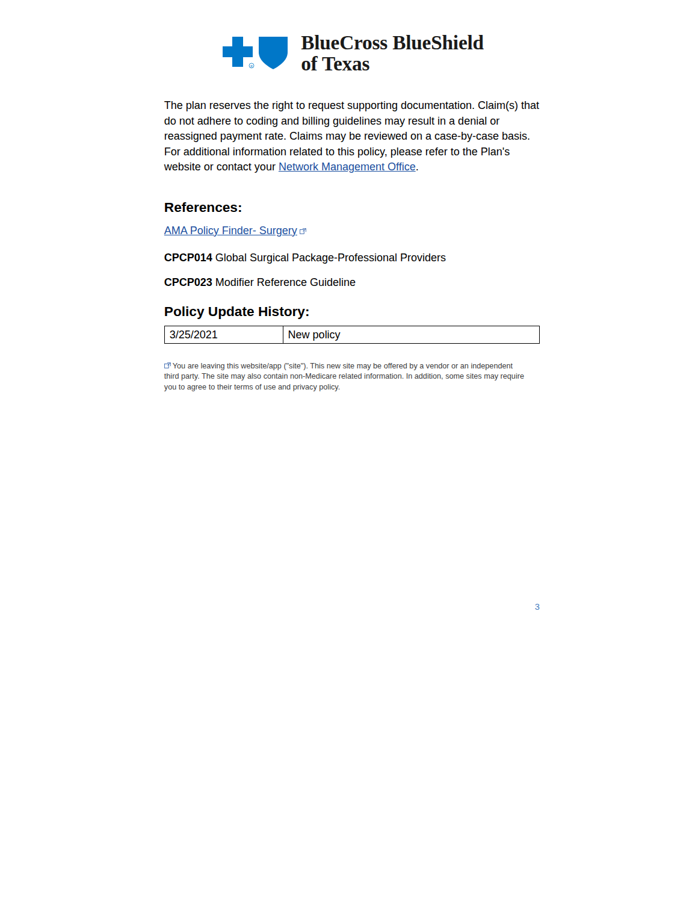R BlueCross BlueShield of Texas
The plan reserves the right to request supporting documentation. Claim(s) that do not adhere to coding and billing guidelines may result in a denial or reassigned payment rate. Claims may be reviewed on a case-by-case basis. For additional information related to this policy, please refer to the Plan's website or contact your Network Management Office.
References:
AMA Policy Finder- Surgery
CPCP014 Global Surgical Package-Professional Providers
CPCP023 Modifier Reference Guideline
Policy Update History:
| 3/25/2021 | New policy |
You are leaving this website/app ("site"). This new site may be offered by a vendor or an independent third party. The site may also contain non-Medicare related information. In addition, some sites may require you to agree to their terms of use and privacy policy.
3